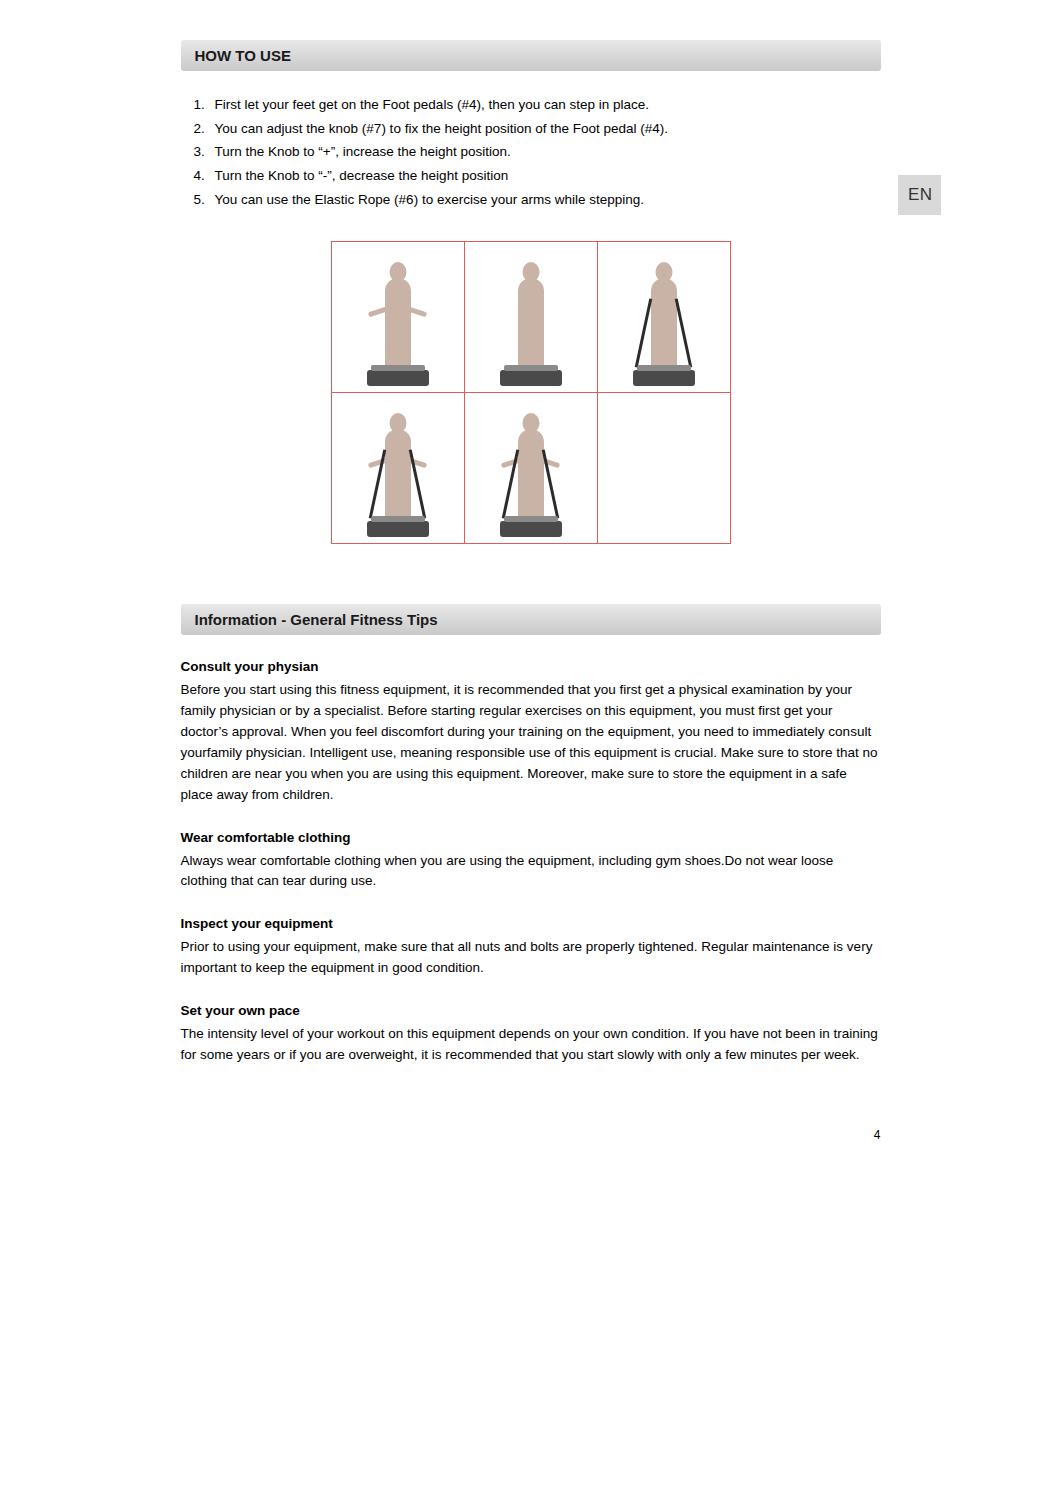EN
HOW TO USE
First let your feet get on the Foot pedals (#4), then you can step in place.
You can adjust the knob (#7) to fix the height position of the Foot pedal (#4).
Turn the Knob to “+”, increase the height position.
Turn the Knob to “-”, decrease the height position
You can use the Elastic Rope (#6) to exercise your arms while stepping.
Information - General Fitness Tips
Consult your physian
Before you start using this fitness equipment, it is recommended that you first get a physical examination by your family physician or by a specialist. Before starting regular exercises on this equipment, you must first get your doctor’s approval. When you feel discomfort during your training on the equipment, you need to immediately consult yourfamily physician. Intelligent use, meaning responsible use of this equipment is crucial. Make sure to store that no children are near you when you are using this equipment. Moreover, make sure to store the equipment in a safe place away from children.
Wear comfortable clothing
Always wear comfortable clothing when you are using the equipment, including gym shoes.Do not wear loose clothing that can tear during use.
Inspect your equipment
Prior to using your equipment, make sure that all nuts and bolts are properly tightened. Regular maintenance is very important to keep the equipment in good condition.
Set your own pace
The intensity level of your workout on this equipment depends on your own condition. If you have not been in training for some years or if you are overweight, it is recommended that you start slowly with only a few minutes per week.
4